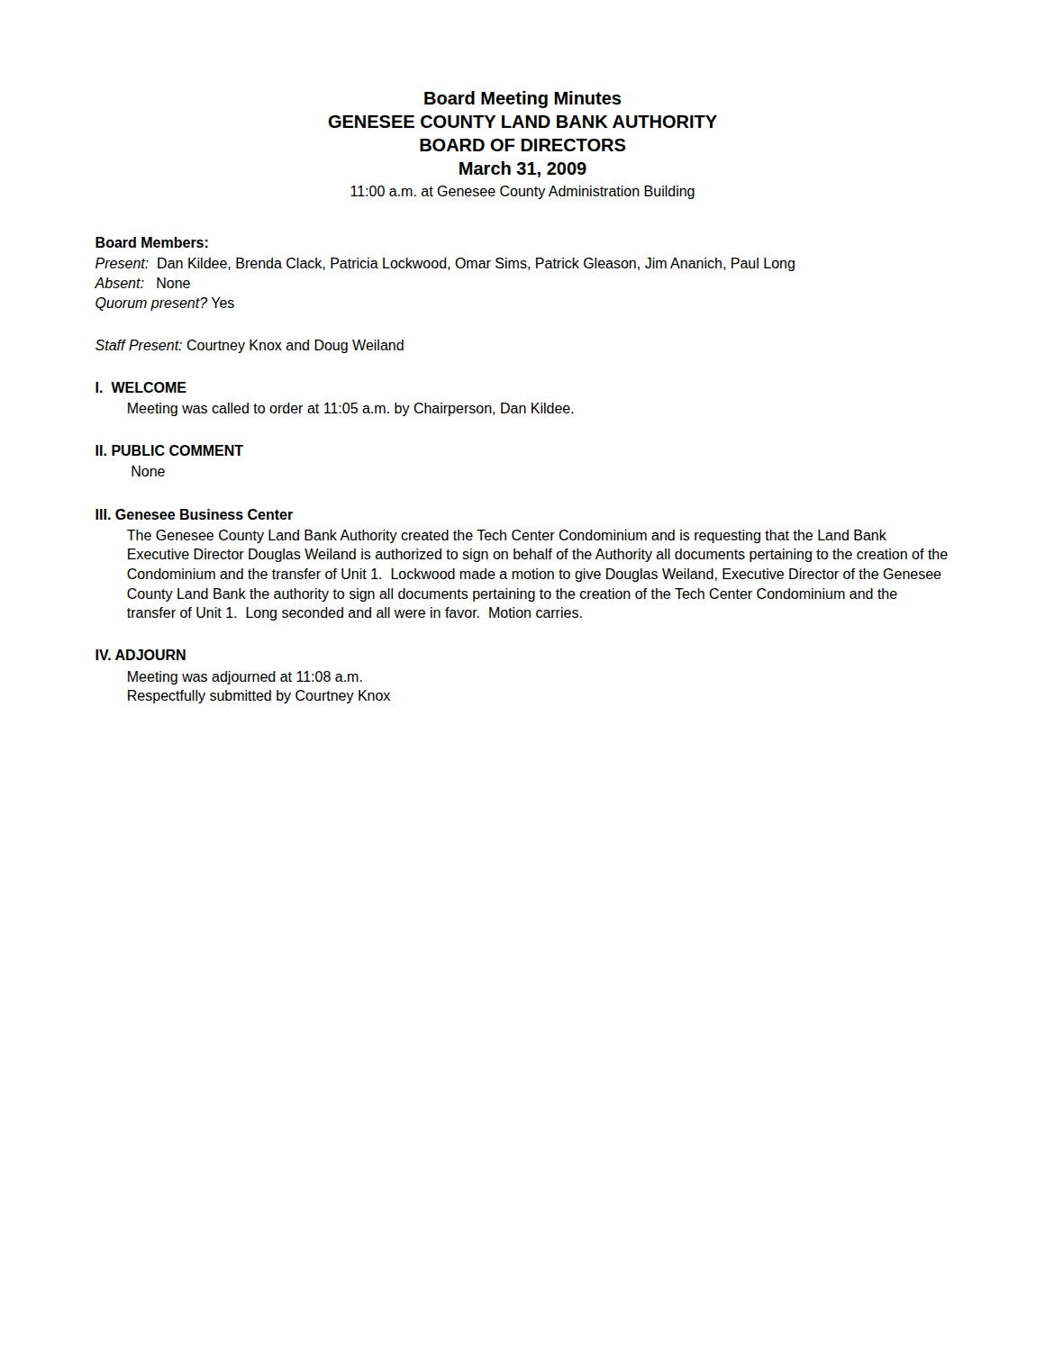Board Meeting Minutes
GENESEE COUNTY LAND BANK AUTHORITY
BOARD OF DIRECTORS
March 31, 2009
11:00 a.m. at Genesee County Administration Building
Board Members:
Present: Dan Kildee, Brenda Clack, Patricia Lockwood, Omar Sims, Patrick Gleason, Jim Ananich, Paul Long
Absent: None
Quorum present? Yes
Staff Present: Courtney Knox and Doug Weiland
I. WELCOME
Meeting was called to order at 11:05 a.m. by Chairperson, Dan Kildee.
II. PUBLIC COMMENT
None
III. Genesee Business Center
The Genesee County Land Bank Authority created the Tech Center Condominium and is requesting that the Land Bank Executive Director Douglas Weiland is authorized to sign on behalf of the Authority all documents pertaining to the creation of the Condominium and the transfer of Unit 1. Lockwood made a motion to give Douglas Weiland, Executive Director of the Genesee County Land Bank the authority to sign all documents pertaining to the creation of the Tech Center Condominium and the transfer of Unit 1. Long seconded and all were in favor. Motion carries.
IV. ADJOURN
Meeting was adjourned at 11:08 a.m.
Respectfully submitted by Courtney Knox